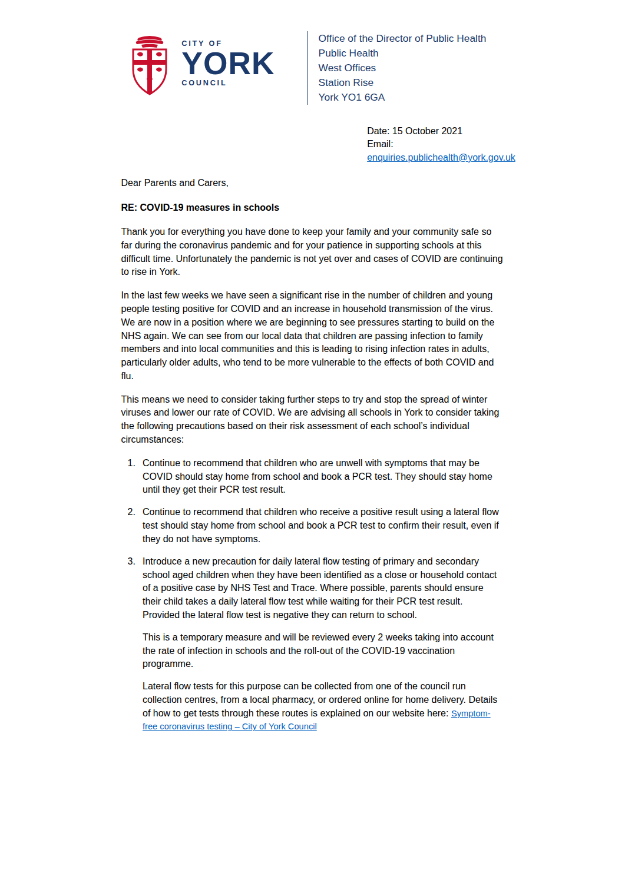CITY OF
YORK
COUNCIL
Office of the Director of Public Health
Public Health
West Offices
Station Rise
York YO1 6GA
Date: 15 October 2021
Email: enquiries.publichealth@york.gov.uk
Dear Parents and Carers,
RE: COVID-19 measures in schools
Thank you for everything you have done to keep your family and your community safe so far during the coronavirus pandemic and for your patience in supporting schools at this difficult time. Unfortunately the pandemic is not yet over and cases of COVID are continuing to rise in York.
In the last few weeks we have seen a significant rise in the number of children and young people testing positive for COVID and an increase in household transmission of the virus. We are now in a position where we are beginning to see pressures starting to build on the NHS again. We can see from our local data that children are passing infection to family members and into local communities and this is leading to rising infection rates in adults, particularly older adults, who tend to be more vulnerable to the effects of both COVID and flu.
This means we need to consider taking further steps to try and stop the spread of winter viruses and lower our rate of COVID. We are advising all schools in York to consider taking the following precautions based on their risk assessment of each school’s individual circumstances:
Continue to recommend that children who are unwell with symptoms that may be COVID should stay home from school and book a PCR test. They should stay home until they get their PCR test result.
Continue to recommend that children who receive a positive result using a lateral flow test should stay home from school and book a PCR test to confirm their result, even if they do not have symptoms.
Introduce a new precaution for daily lateral flow testing of primary and secondary school aged children when they have been identified as a close or household contact of a positive case by NHS Test and Trace. Where possible, parents should ensure their child takes a daily lateral flow test while waiting for their PCR test result. Provided the lateral flow test is negative they can return to school.
This is a temporary measure and will be reviewed every 2 weeks taking into account the rate of infection in schools and the roll-out of the COVID-19 vaccination programme.
Lateral flow tests for this purpose can be collected from one of the council run collection centres, from a local pharmacy, or ordered online for home delivery. Details of how to get tests through these routes is explained on our website here: Symptom-free coronavirus testing – City of York Council